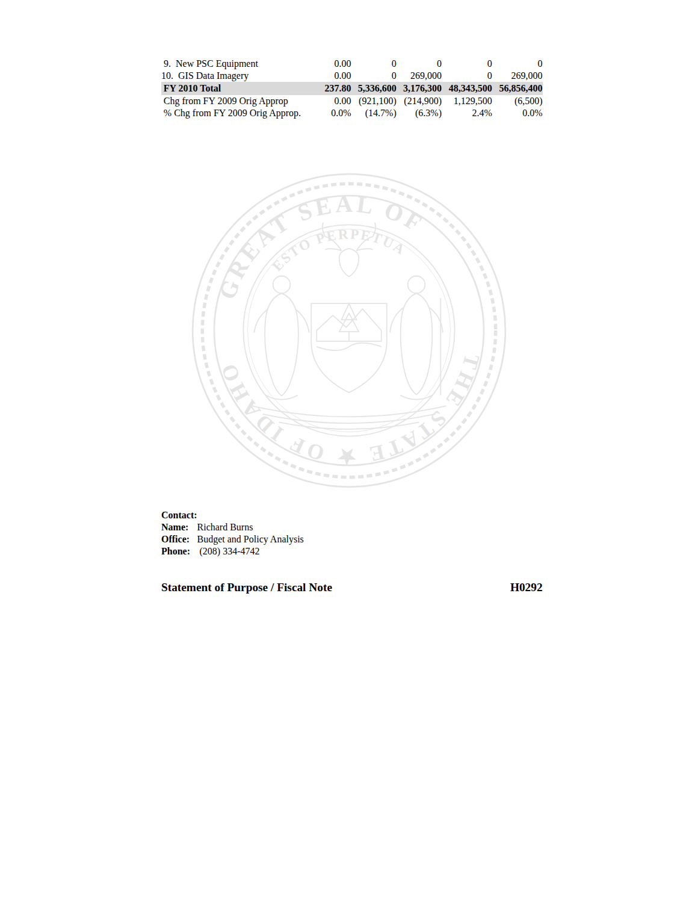GREAT SEAL OF THE STATE ★ OF IDAHO ESTO PERPETUA
| 9. New PSC Equipment | 0.00 | 0 | 0 | 0 | 0 |
| 10. GIS Data Imagery | 0.00 | 0 | 269,000 | 0 | 269,000 |
| FY 2010 Total | 237.80 | 5,336,600 | 3,176,300 | 48,343,500 | 56,856,400 |
| Chg from FY 2009 Orig Approp | 0.00 | (921,100) | (214,900) | 1,129,500 | (6,500) |
| % Chg from FY 2009 Orig Approp. | 0.0% | (14.7%) | (6.3%) | 2.4% | 0.0% |
Contact:
| Name: | Richard Burns |
| Office: | Budget and Policy Analysis |
| Phone: | (208) 334-4742 |
Statement of Purpose / Fiscal Note
H0292